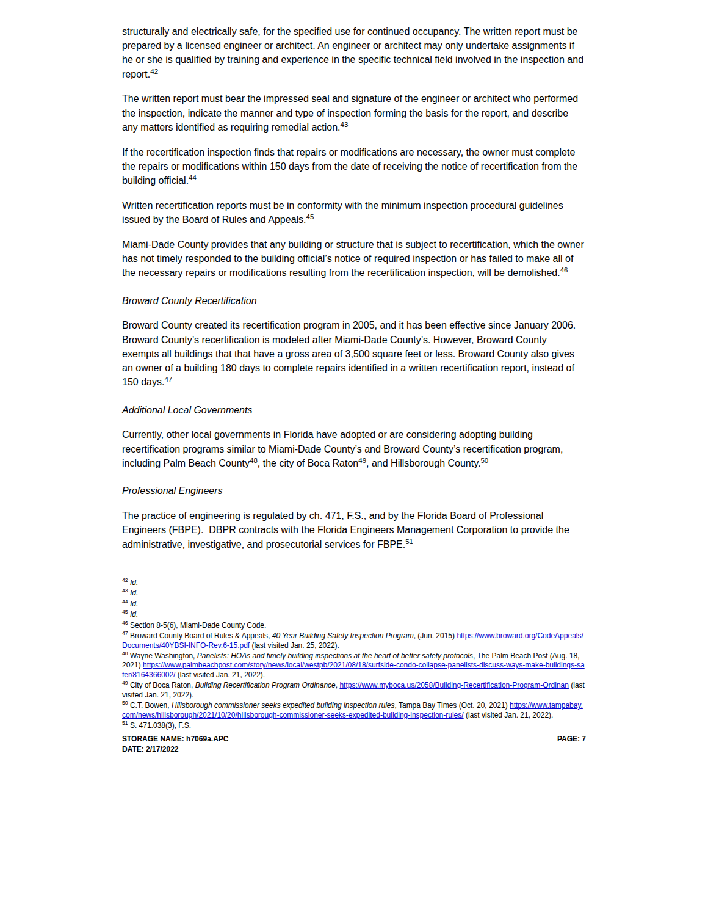structurally and electrically safe, for the specified use for continued occupancy. The written report must be prepared by a licensed engineer or architect. An engineer or architect may only undertake assignments if he or she is qualified by training and experience in the specific technical field involved in the inspection and report.42
The written report must bear the impressed seal and signature of the engineer or architect who performed the inspection, indicate the manner and type of inspection forming the basis for the report, and describe any matters identified as requiring remedial action.43
If the recertification inspection finds that repairs or modifications are necessary, the owner must complete the repairs or modifications within 150 days from the date of receiving the notice of recertification from the building official.44
Written recertification reports must be in conformity with the minimum inspection procedural guidelines issued by the Board of Rules and Appeals.45
Miami-Dade County provides that any building or structure that is subject to recertification, which the owner has not timely responded to the building official’s notice of required inspection or has failed to make all of the necessary repairs or modifications resulting from the recertification inspection, will be demolished.46
Broward County Recertification
Broward County created its recertification program in 2005, and it has been effective since January 2006. Broward County’s recertification is modeled after Miami-Dade County’s. However, Broward County exempts all buildings that that have a gross area of 3,500 square feet or less. Broward County also gives an owner of a building 180 days to complete repairs identified in a written recertification report, instead of 150 days.47
Additional Local Governments
Currently, other local governments in Florida have adopted or are considering adopting building recertification programs similar to Miami-Dade County’s and Broward County’s recertification program, including Palm Beach County48, the city of Boca Raton49, and Hillsborough County.50
Professional Engineers
The practice of engineering is regulated by ch. 471, F.S., and by the Florida Board of Professional Engineers (FBPE). DBPR contracts with the Florida Engineers Management Corporation to provide the administrative, investigative, and prosecutorial services for FBPE.51
42 Id.
43 Id.
44 Id.
45 Id.
46 Section 8-5(6), Miami-Dade County Code.
47 Broward County Board of Rules & Appeals, 40 Year Building Safety Inspection Program, (Jun. 2015) https://www.broward.org/CodeAppeals/Documents/40YBSI-INFO-Rev.6-15.pdf (last visited Jan. 25, 2022).
48 Wayne Washington, Panelists: HOAs and timely building inspections at the heart of better safety protocols, The Palm Beach Post (Aug. 18, 2021) https://www.palmbeachpost.com/story/news/local/westpb/2021/08/18/surfside-condo-collapse-panelists-discuss-ways-make-buildings-safer/8164366002/ (last visited Jan. 21, 2022).
49 City of Boca Raton, Building Recertification Program Ordinance, https://www.myboca.us/2058/Building-Recertification-Program-Ordinan (last visited Jan. 21, 2022).
50 C.T. Bowen, Hillsborough commissioner seeks expedited building inspection rules, Tampa Bay Times (Oct. 20, 2021) https://www.tampabay.com/news/hillsborough/2021/10/20/hillsborough-commissioner-seeks-expedited-building-inspection-rules/ (last visited Jan. 21, 2022).
51 S. 471.038(3), F.S.
STORAGE NAME: h7069a.APC
DATE: 2/17/2022
PAGE: 7